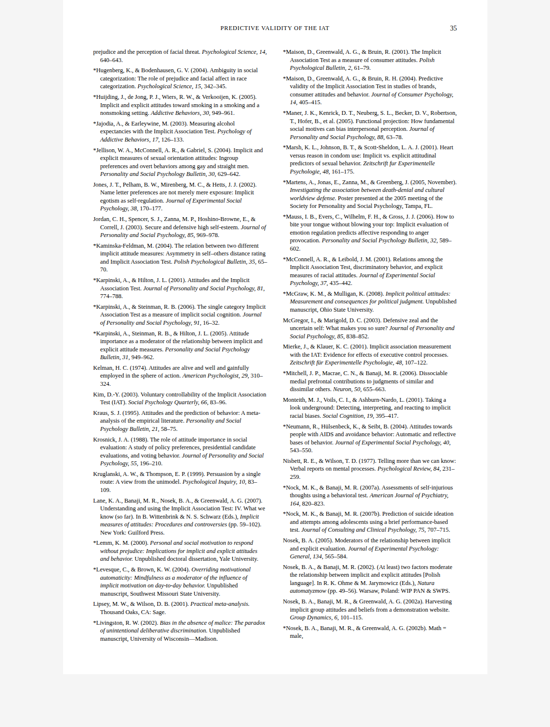PREDICTIVE VALIDITY OF THE IAT 35
prejudice and the perception of facial threat. Psychological Science, 14, 640–643.
*Hugenberg, K., & Bodenhausen, G. V. (2004). Ambiguity in social categorization: The role of prejudice and facial affect in race categorization. Psychological Science, 15, 342–345.
*Huijding, J., de Jong, P. J., Wiers, R. W., & Verkooijen, K. (2005). Implicit and explicit attitudes toward smoking in a smoking and a nonsmoking setting. Addictive Behaviors, 30, 949–961.
*Jajodia, A., & Earleywine, M. (2003). Measuring alcohol expectancies with the Implicit Association Test. Psychology of Addictive Behaviors, 17, 126–133.
*Jellison, W. A., McConnell, A. R., & Gabriel, S. (2004). Implicit and explicit measures of sexual orientation attitudes: Ingroup preferences and overt behaviors among gay and straight men. Personality and Social Psychology Bulletin, 30, 629–642.
Jones, J. T., Pelham, B. W., Mirenberg, M. C., & Hetts, J. J. (2002). Name letter preferences are not merely mere exposure: Implicit egotism as self-regulation. Journal of Experimental Social Psychology, 38, 170–177.
Jordan, C. H., Spencer, S. J., Zanna, M. P., Hoshino-Browne, E., & Correll, J. (2003). Secure and defensive high self-esteem. Journal of Personality and Social Psychology, 85, 969–978.
*Kaminska-Feldman, M. (2004). The relation between two different implicit attitude measures: Asymmetry in self–others distance rating and Implicit Association Test. Polish Psychological Bulletin, 35, 65–70.
*Karpinski, A., & Hilton, J. L. (2001). Attitudes and the Implicit Association Test. Journal of Personality and Social Psychology, 81, 774–788.
*Karpinski, A., & Steinman, R. B. (2006). The single category Implicit Association Test as a measure of implicit social cognition. Journal of Personality and Social Psychology, 91, 16–32.
*Karpinski, A., Steinman, R. B., & Hilton, J. L. (2005). Attitude importance as a moderator of the relationship between implicit and explicit attitude measures. Personality and Social Psychology Bulletin, 31, 949–962.
Kelman, H. C. (1974). Attitudes are alive and well and gainfully employed in the sphere of action. American Psychologist, 29, 310–324.
Kim, D.-Y. (2003). Voluntary controllability of the Implicit Association Test (IAT). Social Psychology Quarterly, 66, 83–96.
Kraus, S. J. (1995). Attitudes and the prediction of behavior: A meta-analysis of the empirical literature. Personality and Social Psychology Bulletin, 21, 58–75.
Krosnick, J. A. (1988). The role of attitude importance in social evaluation: A study of policy preferences, presidential candidate evaluations, and voting behavior. Journal of Personality and Social Psychology, 55, 196–210.
Kruglanski, A. W., & Thompson, E. P. (1999). Persuasion by a single route: A view from the unimodel. Psychological Inquiry, 10, 83–109.
Lane, K. A., Banaji, M. R., Nosek, B. A., & Greenwald, A. G. (2007). Understanding and using the Implicit Association Test: IV. What we know (so far). In B. Wittenbrink & N. S. Schwarz (Eds.), Implicit measures of attitudes: Procedures and controversies (pp. 59–102). New York: Guilford Press.
*Lemm, K. M. (2000). Personal and social motivation to respond without prejudice: Implications for implicit and explicit attitudes and behavior. Unpublished doctoral dissertation, Yale University.
*Levesque, C., & Brown, K. W. (2004). Overriding motivational automaticity: Mindfulness as a moderator of the influence of implicit motivation on day-to-day behavior. Unpublished manuscript, Southwest Missouri State University.
Lipsey, M. W., & Wilson, D. B. (2001). Practical meta-analysis. Thousand Oaks, CA: Sage.
*Livingston, R. W. (2002). Bias in the absence of malice: The paradox of unintentional deliberative discrimination. Unpublished manuscript, University of Wisconsin—Madison.
*Maison, D., Greenwald, A. G., & Bruin, R. (2001). The Implicit Association Test as a measure of consumer attitudes. Polish Psychological Bulletin, 2, 61–79.
*Maison, D., Greenwald, A. G., & Bruin, R. H. (2004). Predictive validity of the Implicit Association Test in studies of brands, consumer attitudes and behavior. Journal of Consumer Psychology, 14, 405–415.
*Maner, J. K., Kenrick, D. T., Neuberg, S. L., Becker, D. V., Robertson, T., Hofer, B., et al. (2005). Functional projection: How fundamental social motives can bias interpersonal perception. Journal of Personality and Social Psychology, 88, 63–78.
*Marsh, K. L., Johnson, B. T., & Scott-Sheldon, L. A. J. (2001). Heart versus reason in condom use: Implicit vs. explicit attitudinal predictors of sexual behavior. Zeitschrift fur Experimentelle Psychologie, 48, 161–175.
*Martens, A., Jonas, E., Zanna, M., & Greenberg, J. (2005, November). Investigating the association between death-denial and cultural worldview defense. Poster presented at the 2005 meeting of the Society for Personality and Social Psychology, Tampa, FL.
*Mauss, I. B., Evers, C., Wilhelm, F. H., & Gross, J. J. (2006). How to bite your tongue without blowing your top: Implicit evaluation of emotion regulation predicts affective responding to anger provocation. Personality and Social Psychology Bulletin, 32, 589–602.
*McConnell, A. R., & Leibold, J. M. (2001). Relations among the Implicit Association Test, discriminatory behavior, and explicit measures of racial attitudes. Journal of Experimental Social Psychology, 37, 435–442.
*McGraw, K. M., & Mulligan, K. (2008). Implicit political attitudes: Measurement and consequences for political judgment. Unpublished manuscript, Ohio State University.
McGregor, I., & Marigold, D. C. (2003). Defensive zeal and the uncertain self: What makes you so sure? Journal of Personality and Social Psychology, 85, 838–852.
Mierke, J., & Klauer, K. C. (2001). Implicit association measurement with the IAT: Evidence for effects of executive control processes. Zeitschrift für Experimentelle Psychologie, 48, 107–122.
*Mitchell, J. P., Macrae, C. N., & Banaji, M. R. (2006). Dissociable medial prefrontal contributions to judgments of similar and dissimilar others. Neuron, 50, 655–663.
Monteith, M. J., Voils, C. I., & Ashburn-Nardo, L. (2001). Taking a look underground: Detecting, interpreting, and reacting to implicit racial biases. Social Cognition, 19, 395–417.
*Neumann, R., Hülsenbeck, K., & Seibt, B. (2004). Attitudes towards people with AIDS and avoidance behavior: Automatic and reflective bases of behavior. Journal of Experimental Social Psychology, 40, 543–550.
Nisbett, R. E., & Wilson, T. D. (1977). Telling more than we can know: Verbal reports on mental processes. Psychological Review, 84, 231–259.
*Nock, M. K., & Banaji, M. R. (2007a). Assessments of self-injurious thoughts using a behavioral test. American Journal of Psychiatry, 164, 820–823.
*Nock, M. K., & Banaji, M. R. (2007b). Prediction of suicide ideation and attempts among adolescents using a brief performance-based test. Journal of Consulting and Clinical Psychology, 75, 707–715.
Nosek, B. A. (2005). Moderators of the relationship between implicit and explicit evaluation. Journal of Experimental Psychology: General, 134, 565–584.
Nosek, B. A., & Banaji, M. R. (2002). (At least) two factors moderate the relationship between implicit and explicit attitudes [Polish language]. In R. K. Ohme & M. Jarymowicz (Eds.), Natura automatyzmow (pp. 49–56). Warsaw, Poland: WIP PAN & SWPS.
Nosek, B. A., Banaji, M. R., & Greenwald, A. G. (2002a). Harvesting implicit group attitudes and beliefs from a demonstration website. Group Dynamics, 6, 101–115.
*Nosek, B. A., Banaji, M. R., & Greenwald, A. G. (2002b). Math = male,